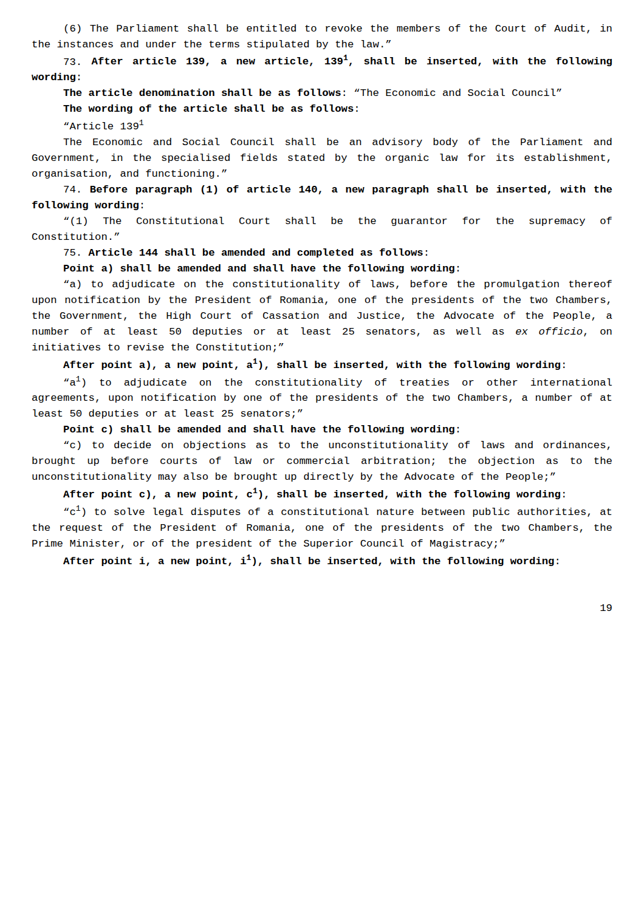(6) The Parliament shall be entitled to revoke the members of the Court of Audit, in the instances and under the terms stipulated by the law.”
73. After article 139, a new article, 1391, shall be inserted, with the following wording:
The article denomination shall be as follows: “The Economic and Social Council”
The wording of the article shall be as follows:
“Article 1391
The Economic and Social Council shall be an advisory body of the Parliament and Government, in the specialised fields stated by the organic law for its establishment, organisation, and functioning.”
74. Before paragraph (1) of article 140, a new paragraph shall be inserted, with the following wording:
“(1) The Constitutional Court shall be the guarantor for the supremacy of Constitution.”
75. Article 144 shall be amended and completed as follows:
Point a) shall be amended and shall have the following wording:
“a) to adjudicate on the constitutionality of laws, before the promulgation thereof upon notification by the President of Romania, one of the presidents of the two Chambers, the Government, the High Court of Cassation and Justice, the Advocate of the People, a number of at least 50 deputies or at least 25 senators, as well as ex officio, on initiatives to revise the Constitution;”
After point a), a new point, a1), shall be inserted, with the following wording:
“a1) to adjudicate on the constitutionality of treaties or other international agreements, upon notification by one of the presidents of the two Chambers, a number of at least 50 deputies or at least 25 senators;”
Point c) shall be amended and shall have the following wording:
“c) to decide on objections as to the unconstitutionality of laws and ordinances, brought up before courts of law or commercial arbitration; the objection as to the unconstitutionality may also be brought up directly by the Advocate of the People;”
After point c), a new point, c1), shall be inserted, with the following wording:
“c1) to solve legal disputes of a constitutional nature between public authorities, at the request of the President of Romania, one of the presidents of the two Chambers, the Prime Minister, or of the president of the Superior Council of Magistracy;”
After point i, a new point, i1), shall be inserted, with the following wording:
19